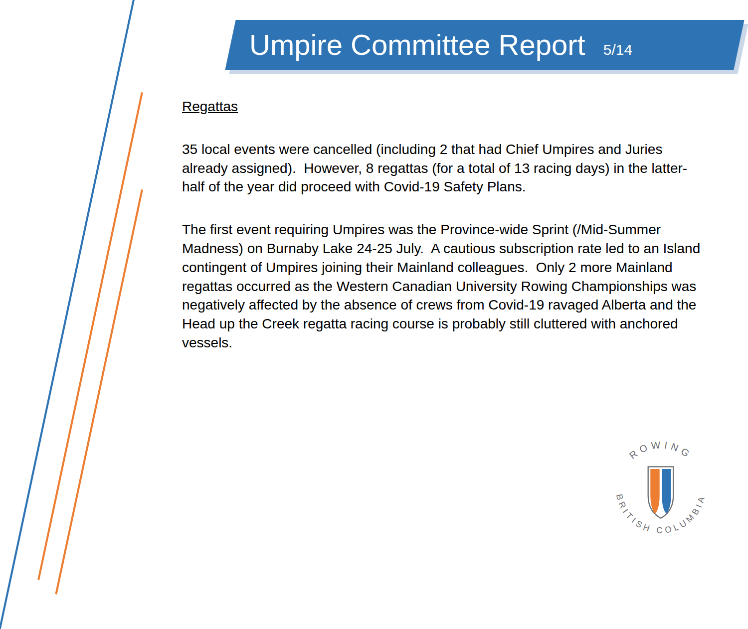Umpire Committee Report 5/14
Regattas
35 local events were cancelled (including 2 that had Chief Umpires and Juries already assigned). However, 8 regattas (for a total of 13 racing days) in the latter-half of the year did proceed with Covid-19 Safety Plans.
The first event requiring Umpires was the Province-wide Sprint (/Mid-Summer Madness) on Burnaby Lake 24-25 July. A cautious subscription rate led to an Island contingent of Umpires joining their Mainland colleagues. Only 2 more Mainland regattas occurred as the Western Canadian University Rowing Championships was negatively affected by the absence of crews from Covid-19 ravaged Alberta and the Head up the Creek regatta racing course is probably still cluttered with anchored vessels.
ROWING BRITISH COLUMBIA